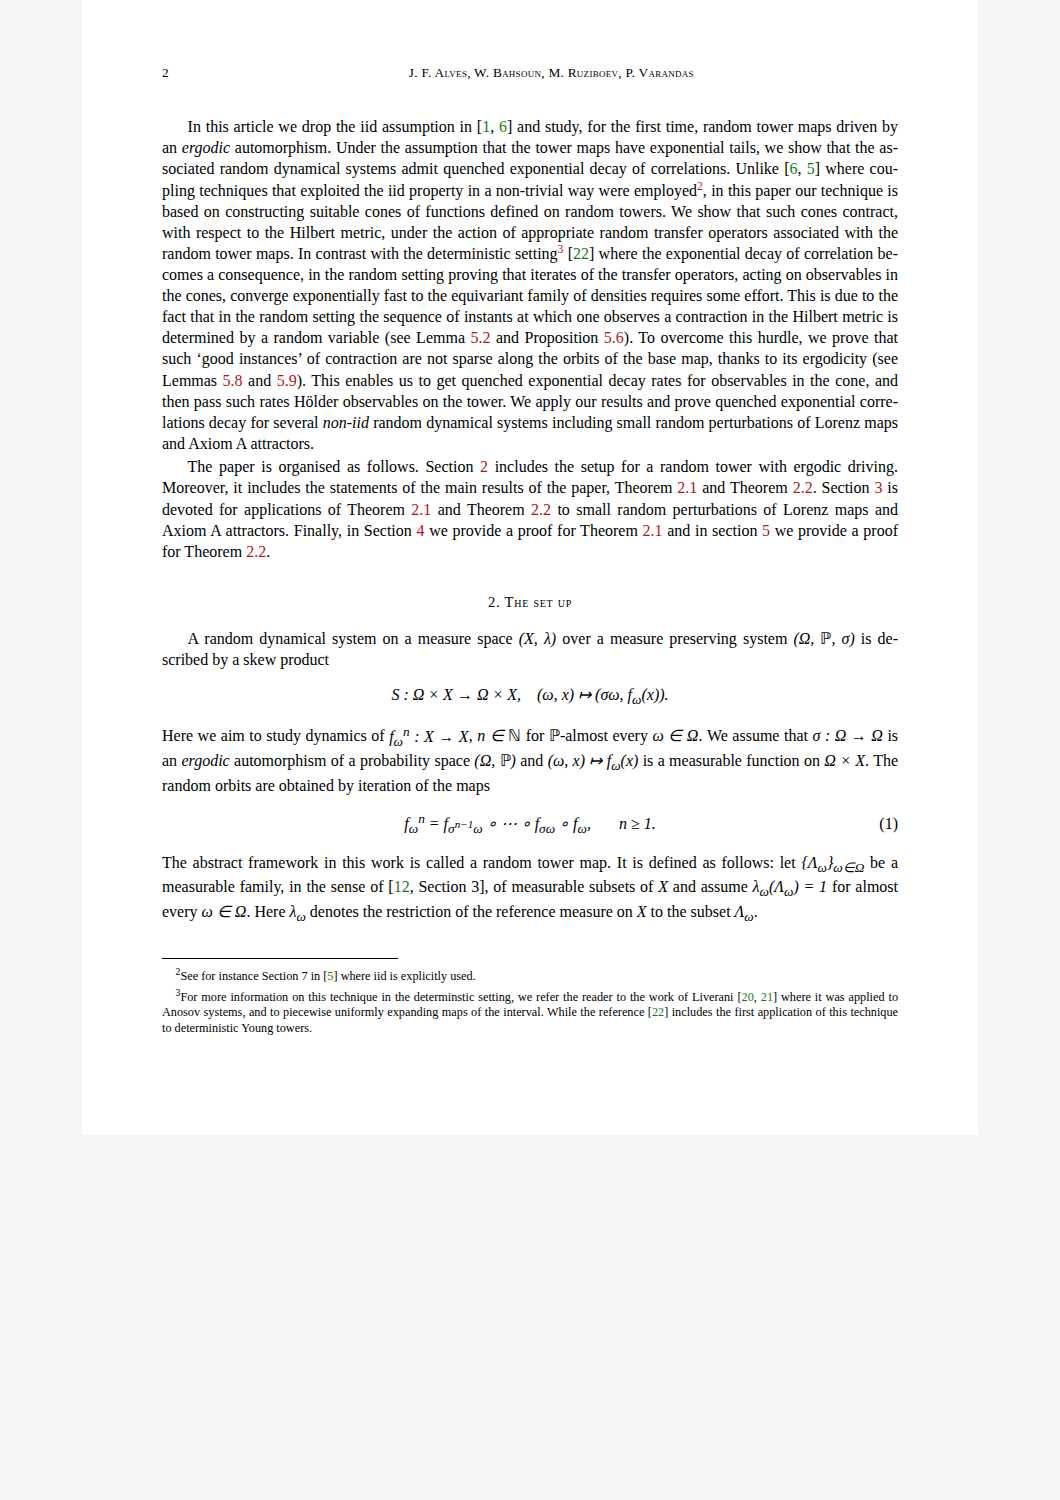2 J. F. Alves, W. Bahsoun, M. Ruziboev, P. Varandas
In this article we drop the iid assumption in [1, 6] and study, for the first time, random tower maps driven by an ergodic automorphism. Under the assumption that the tower maps have exponential tails, we show that the associated random dynamical systems admit quenched exponential decay of correlations. Unlike [6, 5] where coupling techniques that exploited the iid property in a non-trivial way were employed2, in this paper our technique is based on constructing suitable cones of functions defined on random towers. We show that such cones contract, with respect to the Hilbert metric, under the action of appropriate random transfer operators associated with the random tower maps. In contrast with the deterministic setting3 [22] where the exponential decay of correlation becomes a consequence, in the random setting proving that iterates of the transfer operators, acting on observables in the cones, converge exponentially fast to the equivariant family of densities requires some effort. This is due to the fact that in the random setting the sequence of instants at which one observes a contraction in the Hilbert metric is determined by a random variable (see Lemma 5.2 and Proposition 5.6). To overcome this hurdle, we prove that such ‘good instances’ of contraction are not sparse along the orbits of the base map, thanks to its ergodicity (see Lemmas 5.8 and 5.9). This enables us to get quenched exponential decay rates for observables in the cone, and then pass such rates Hölder observables on the tower. We apply our results and prove quenched exponential correlations decay for several non-iid random dynamical systems including small random perturbations of Lorenz maps and Axiom A attractors.
The paper is organised as follows. Section 2 includes the setup for a random tower with ergodic driving. Moreover, it includes the statements of the main results of the paper, Theorem 2.1 and Theorem 2.2. Section 3 is devoted for applications of Theorem 2.1 and Theorem 2.2 to small random perturbations of Lorenz maps and Axiom A attractors. Finally, in Section 4 we provide a proof for Theorem 2.1 and in section 5 we provide a proof for Theorem 2.2.
2. The set up
A random dynamical system on a measure space (X, λ) over a measure preserving system (Ω, ℙ, σ) is described by a skew product
S : Ω × X → Ω × X, (ω, x) ↦ (σω, fω(x)).
Here we aim to study dynamics of fωn : X → X, n ∈ ℕ for ℙ-almost every ω ∈ Ω. We assume that σ : Ω → Ω is an ergodic automorphism of a probability space (Ω, ℙ) and (ω, x) ↦ fω(x) is a measurable function on Ω × X. The random orbits are obtained by iteration of the maps
fωn = fσn−1ω ∘ ⋯ ∘ fσω ∘ fω, n ≥ 1. (1)
The abstract framework in this work is called a random tower map. It is defined as follows: let {Λω}ω∈Ω be a measurable family, in the sense of [12, Section 3], of measurable subsets of X and assume λω(Λω) = 1 for almost every ω ∈ Ω. Here λω denotes the restriction of the reference measure on X to the subset Λω.
2See for instance Section 7 in [5] where iid is explicitly used.
3For more information on this technique in the determinstic setting, we refer the reader to the work of Liverani [20, 21] where it was applied to Anosov systems, and to piecewise uniformly expanding maps of the interval. While the reference [22] includes the first application of this technique to deterministic Young towers.